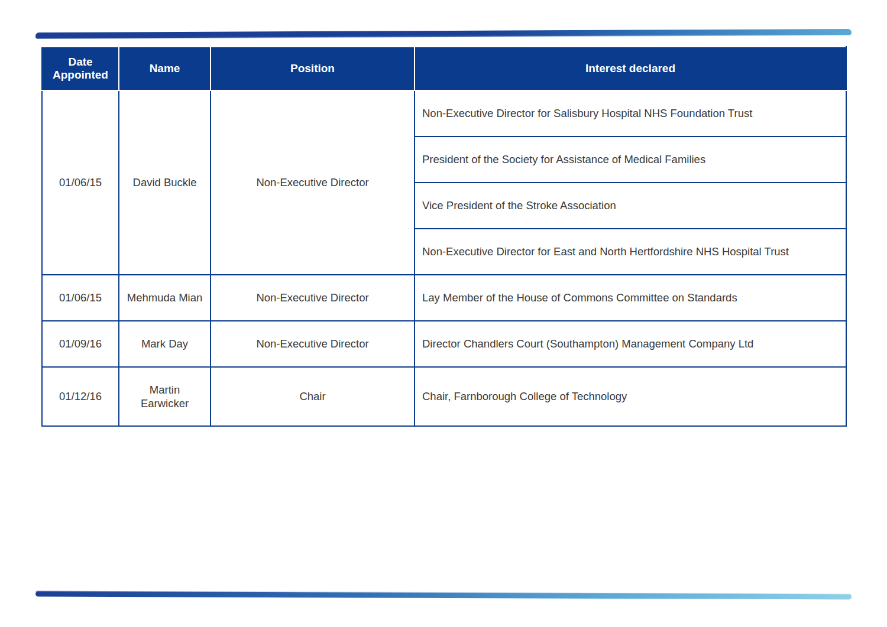| Date Appointed | Name | Position | Interest declared |
| --- | --- | --- | --- |
| 01/06/15 | David Buckle | Non-Executive Director | Non-Executive Director for Salisbury Hospital NHS Foundation Trust |
| President of the Society for Assistance of Medical Families |
| Vice President of the Stroke Association |
| Non-Executive Director for East and North Hertfordshire NHS Hospital Trust |
| 01/06/15 | Mehmuda Mian | Non-Executive Director | Lay Member of the House of Commons Committee on Standards |
| 01/09/16 | Mark Day | Non-Executive Director | Director Chandlers Court (Southampton) Management Company Ltd |
| 01/12/16 | Martin Earwicker | Chair | Chair, Farnborough College of Technology |